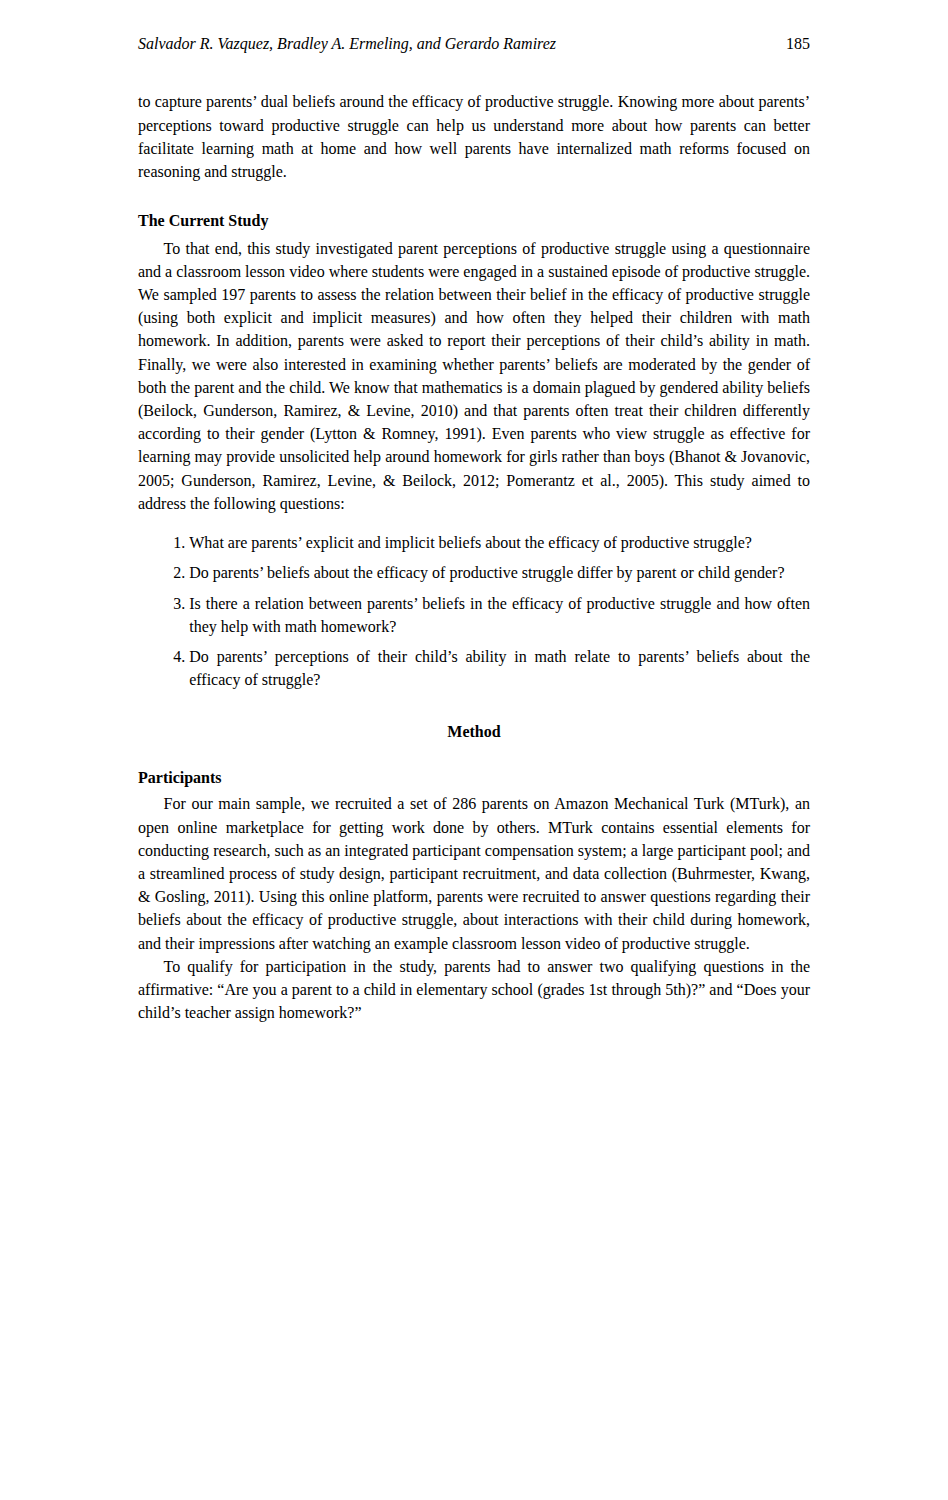Salvador R. Vazquez, Bradley A. Ermeling, and Gerardo Ramirez 185
to capture parents’ dual beliefs around the efficacy of productive struggle. Knowing more about parents’ perceptions toward productive struggle can help us understand more about how parents can better facilitate learning math at home and how well parents have internalized math reforms focused on reasoning and struggle.
The Current Study
To that end, this study investigated parent perceptions of productive struggle using a questionnaire and a classroom lesson video where students were engaged in a sustained episode of productive struggle. We sampled 197 parents to assess the relation between their belief in the efficacy of productive struggle (using both explicit and implicit measures) and how often they helped their children with math homework. In addition, parents were asked to report their perceptions of their child’s ability in math. Finally, we were also interested in examining whether parents’ beliefs are moderated by the gender of both the parent and the child. We know that mathematics is a domain plagued by gendered ability beliefs (Beilock, Gunderson, Ramirez, & Levine, 2010) and that parents often treat their children differently according to their gender (Lytton & Romney, 1991). Even parents who view struggle as effective for learning may provide unsolicited help around homework for girls rather than boys (Bhanot & Jovanovic, 2005; Gunderson, Ramirez, Levine, & Beilock, 2012; Pomerantz et al., 2005). This study aimed to address the following questions:
What are parents’ explicit and implicit beliefs about the efficacy of productive struggle?
Do parents’ beliefs about the efficacy of productive struggle differ by parent or child gender?
Is there a relation between parents’ beliefs in the efficacy of productive struggle and how often they help with math homework?
Do parents’ perceptions of their child’s ability in math relate to parents’ beliefs about the efficacy of struggle?
Method
Participants
For our main sample, we recruited a set of 286 parents on Amazon Mechanical Turk (MTurk), an open online marketplace for getting work done by others. MTurk contains essential elements for conducting research, such as an integrated participant compensation system; a large participant pool; and a streamlined process of study design, participant recruitment, and data collection (Buhrmester, Kwang, & Gosling, 2011). Using this online platform, parents were recruited to answer questions regarding their beliefs about the efficacy of productive struggle, about interactions with their child during homework, and their impressions after watching an example classroom lesson video of productive struggle.
To qualify for participation in the study, parents had to answer two qualifying questions in the affirmative: “Are you a parent to a child in elementary school (grades 1st through 5th)?” and “Does your child’s teacher assign homework?”